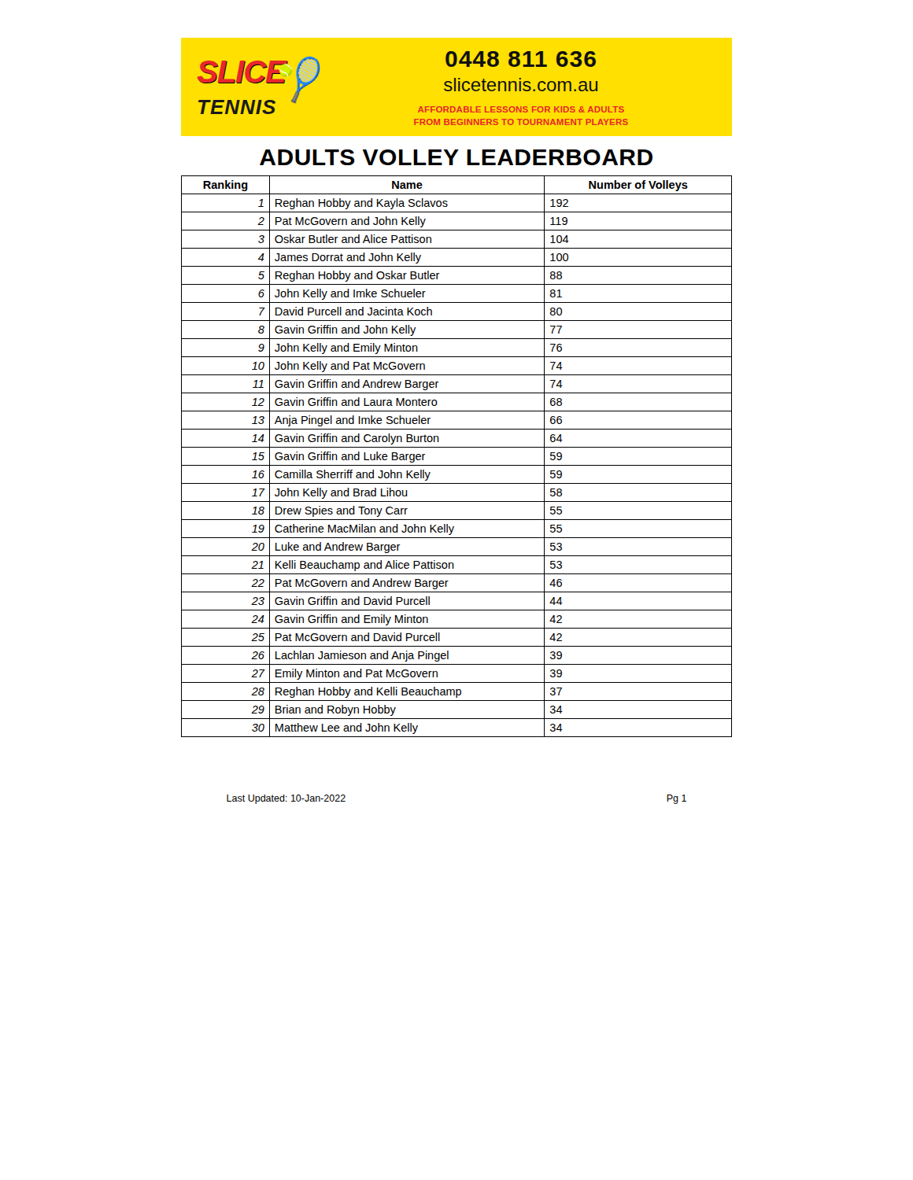SLICE🎾
TENNIS
0448 811 636
slicetennis.com.au
AFFORDABLE LESSONS FOR KIDS & ADULTS
FROM BEGINNERS TO TOURNAMENT PLAYERS
ADULTS VOLLEY LEADERBOARD
| Ranking | Name | Number of Volleys |
| --- | --- | --- |
| 1 | Reghan Hobby and Kayla Sclavos | 192 |
| 2 | Pat McGovern and John Kelly | 119 |
| 3 | Oskar Butler and Alice Pattison | 104 |
| 4 | James Dorrat and John Kelly | 100 |
| 5 | Reghan Hobby and Oskar Butler | 88 |
| 6 | John Kelly and Imke Schueler | 81 |
| 7 | David Purcell and Jacinta Koch | 80 |
| 8 | Gavin Griffin and John Kelly | 77 |
| 9 | John Kelly and Emily Minton | 76 |
| 10 | John Kelly and Pat McGovern | 74 |
| 11 | Gavin Griffin and Andrew Barger | 74 |
| 12 | Gavin Griffin and Laura Montero | 68 |
| 13 | Anja Pingel and Imke Schueler | 66 |
| 14 | Gavin Griffin and Carolyn Burton | 64 |
| 15 | Gavin Griffin and Luke Barger | 59 |
| 16 | Camilla Sherriff and John Kelly | 59 |
| 17 | John Kelly and Brad Lihou | 58 |
| 18 | Drew Spies and Tony Carr | 55 |
| 19 | Catherine MacMilan and John Kelly | 55 |
| 20 | Luke and Andrew Barger | 53 |
| 21 | Kelli Beauchamp and Alice Pattison | 53 |
| 22 | Pat McGovern and Andrew Barger | 46 |
| 23 | Gavin Griffin and David Purcell | 44 |
| 24 | Gavin Griffin and Emily Minton | 42 |
| 25 | Pat McGovern and David Purcell | 42 |
| 26 | Lachlan Jamieson and Anja Pingel | 39 |
| 27 | Emily Minton and Pat McGovern | 39 |
| 28 | Reghan Hobby and Kelli Beauchamp | 37 |
| 29 | Brian and Robyn Hobby | 34 |
| 30 | Matthew Lee and John Kelly | 34 |
Last Updated: 10-Jan-2022
Pg 1